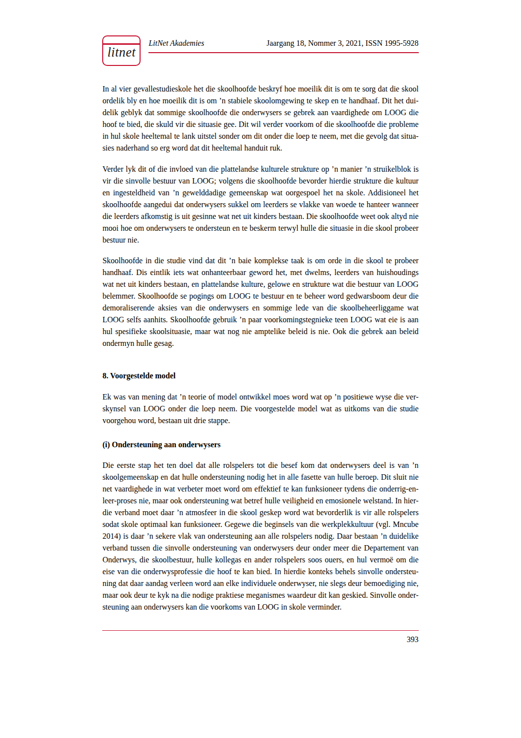litnet
LitNet Akademies Jaargang 18, Nommer 3, 2021, ISSN 1995-5928
In al vier gevallestudieskole het die skoolhoofde beskryf hoe moeilik dit is om te sorg dat die skool ordelik bly en hoe moeilik dit is om ’n stabiele skoolomgewing te skep en te handhaaf. Dit het duidelik geblyk dat sommige skoolhoofde die onderwysers se gebrek aan vaardighede om LOOG die hoof te bied, die skuld vir die situasie gee. Dit wil verder voorkom of die skoolhoofde die probleme in hul skole heeltemal te lank uitstel sonder om dit onder die loep te neem, met die gevolg dat situasies naderhand so erg word dat dit heeltemal handuit ruk.
Verder lyk dit of die invloed van die plattelandse kulturele strukture op ’n manier ’n struikelblok is vir die sinvolle bestuur van LOOG; volgens die skoolhoofde bevorder hierdie strukture die kultuur en ingesteldheid van ’n gewelddadige gemeenskap wat oorgespoel het na skole. Addisioneel het skoolhoofde aangedui dat onderwysers sukkel om leerders se vlakke van woede te hanteer wanneer die leerders afkomstig is uit gesinne wat net uit kinders bestaan. Die skoolhoofde weet ook altyd nie mooi hoe om onderwysers te ondersteun en te beskerm terwyl hulle die situasie in die skool probeer bestuur nie.
Skoolhoofde in die studie vind dat dit ’n baie komplekse taak is om orde in die skool te probeer handhaaf. Dis eintlik iets wat onhanteerbaar geword het, met dwelms, leerders van huishoudings wat net uit kinders bestaan, en plattelandse kulture, gelowe en strukture wat die bestuur van LOOG belemmer. Skoolhoofde se pogings om LOOG te bestuur en te beheer word gedwarsboom deur die demoraliserende aksies van die onderwysers en sommige lede van die skoolbeheerliggame wat LOOG selfs aanhits. Skoolhoofde gebruik ’n paar voorkomingstegnieke teen LOOG wat eie is aan hul spesifieke skoolsituasie, maar wat nog nie amptelike beleid is nie. Ook die gebrek aan beleid ondermyn hulle gesag.
8. Voorgestelde model
Ek was van mening dat ’n teorie of model ontwikkel moes word wat op ’n positiewe wyse die verskynsel van LOOG onder die loep neem. Die voorgestelde model wat as uitkoms van die studie voorgehou word, bestaan uit drie stappe.
(i) Ondersteuning aan onderwysers
Die eerste stap het ten doel dat alle rolspelers tot die besef kom dat onderwysers deel is van ’n skoolgemeenskap en dat hulle ondersteuning nodig het in alle fasette van hulle beroep. Dit sluit nie net vaardighede in wat verbeter moet word om effektief te kan funksioneer tydens die onderrig-en-leer-proses nie, maar ook ondersteuning wat betref hulle veiligheid en emosionele welstand. In hierdie verband moet daar ’n atmosfeer in die skool geskep word wat bevorderlik is vir alle rolspelers sodat skole optimaal kan funksioneer. Gegewe die beginsels van die werkplekkultuur (vgl. Mncube 2014) is daar ’n sekere vlak van ondersteuning aan alle rolspelers nodig. Daar bestaan ’n duidelike verband tussen die sinvolle ondersteuning van onderwysers deur onder meer die Departement van Onderwys, die skoolbestuur, hulle kollegas en ander rolspelers soos ouers, en hul vermoë om die eise van die onderwysprofessie die hoof te kan bied. In hierdie konteks behels sinvolle ondersteuning dat daar aandag verleen word aan elke individuele onderwyser, nie slegs deur bemoediging nie, maar ook deur te kyk na die nodige praktiese meganismes waardeur dit kan geskied. Sinvolle ondersteuning aan onderwysers kan die voorkoms van LOOG in skole verminder.
393